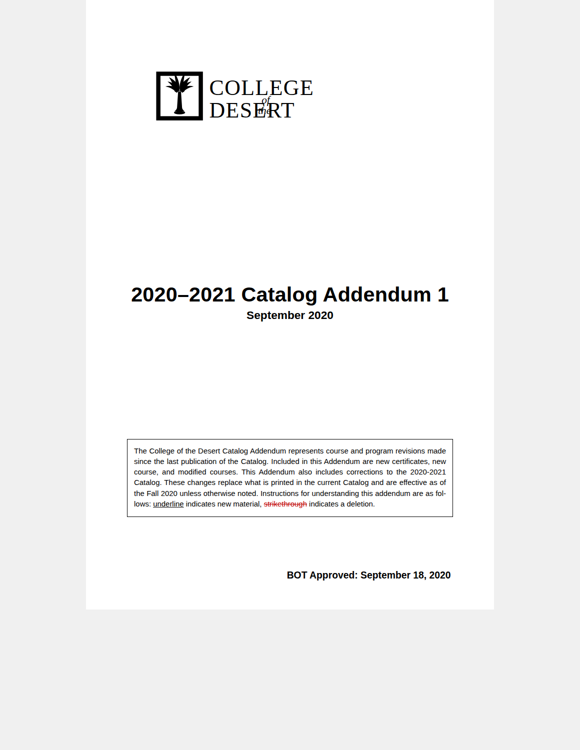COLLEGE DESERT of the
2020–2021 Catalog Addendum 1
September 2020
The College of the Desert Catalog Addendum represents course and program revisions made since the last publication of the Catalog. Included in this Addendum are new certificates, new course, and modified courses. This Addendum also includes corrections to the 2020-2021 Catalog. These changes replace what is printed in the current Catalog and are effective as of the Fall 2020 unless otherwise noted. Instructions for understanding this addendum are as follows: underline indicates new material, strikethrough indicates a deletion.
BOT Approved: September 18, 2020